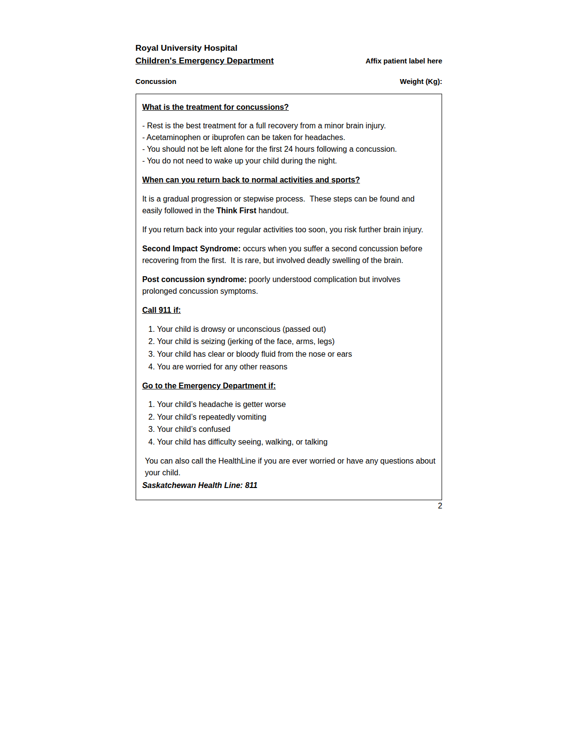Royal University Hospital
Children's Emergency Department Affix patient label here
Concussion Weight (Kg):
What is the treatment for concussions?
- Rest is the best treatment for a full recovery from a minor brain injury.
- Acetaminophen or ibuprofen can be taken for headaches.
- You should not be left alone for the first 24 hours following a concussion.
- You do not need to wake up your child during the night.
When can you return back to normal activities and sports?
It is a gradual progression or stepwise process. These steps can be found and easily followed in the Think First handout.
If you return back into your regular activities too soon, you risk further brain injury.
Second Impact Syndrome: occurs when you suffer a second concussion before recovering from the first. It is rare, but involved deadly swelling of the brain.
Post concussion syndrome: poorly understood complication but involves prolonged concussion symptoms.
Call 911 if:
Your child is drowsy or unconscious (passed out)
Your child is seizing (jerking of the face, arms, legs)
Your child has clear or bloody fluid from the nose or ears
You are worried for any other reasons
Go to the Emergency Department if:
Your child’s headache is getter worse
Your child’s repeatedly vomiting
Your child’s confused
Your child has difficulty seeing, walking, or talking
You can also call the HealthLine if you are ever worried or have any questions about your child.
Saskatchewan Health Line: 811
2